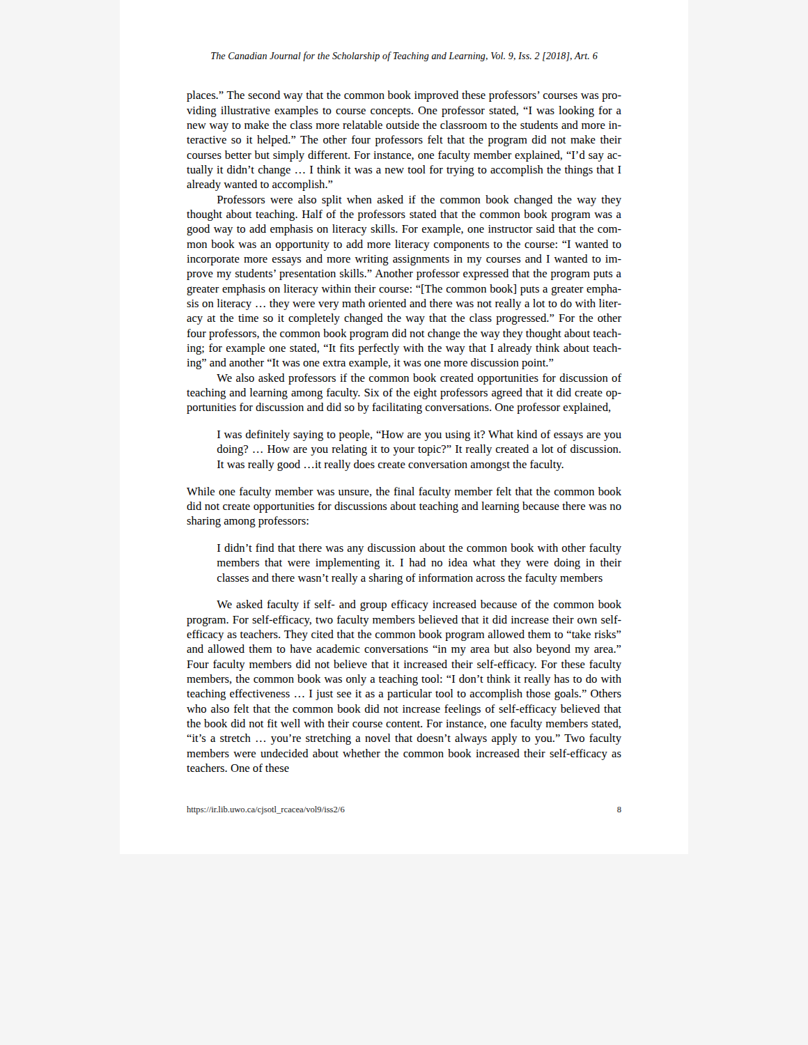The Canadian Journal for the Scholarship of Teaching and Learning, Vol. 9, Iss. 2 [2018], Art. 6
places.” The second way that the common book improved these professors’ courses was providing illustrative examples to course concepts. One professor stated, “I was looking for a new way to make the class more relatable outside the classroom to the students and more interactive so it helped.” The other four professors felt that the program did not make their courses better but simply different. For instance, one faculty member explained, “I’d say actually it didn’t change … I think it was a new tool for trying to accomplish the things that I already wanted to accomplish.”
Professors were also split when asked if the common book changed the way they thought about teaching. Half of the professors stated that the common book program was a good way to add emphasis on literacy skills. For example, one instructor said that the common book was an opportunity to add more literacy components to the course: “I wanted to incorporate more essays and more writing assignments in my courses and I wanted to improve my students’ presentation skills.” Another professor expressed that the program puts a greater emphasis on literacy within their course: “[The common book] puts a greater emphasis on literacy … they were very math oriented and there was not really a lot to do with literacy at the time so it completely changed the way that the class progressed.” For the other four professors, the common book program did not change the way they thought about teaching; for example one stated, “It fits perfectly with the way that I already think about teaching” and another “It was one extra example, it was one more discussion point.”
We also asked professors if the common book created opportunities for discussion of teaching and learning among faculty. Six of the eight professors agreed that it did create opportunities for discussion and did so by facilitating conversations. One professor explained,
I was definitely saying to people, “How are you using it? What kind of essays are you doing? … How are you relating it to your topic?” It really created a lot of discussion. It was really good …it really does create conversation amongst the faculty.
While one faculty member was unsure, the final faculty member felt that the common book did not create opportunities for discussions about teaching and learning because there was no sharing among professors:
I didn’t find that there was any discussion about the common book with other faculty members that were implementing it. I had no idea what they were doing in their classes and there wasn’t really a sharing of information across the faculty members
We asked faculty if self- and group efficacy increased because of the common book program. For self-efficacy, two faculty members believed that it did increase their own self-efficacy as teachers. They cited that the common book program allowed them to “take risks” and allowed them to have academic conversations “in my area but also beyond my area.” Four faculty members did not believe that it increased their self-efficacy. For these faculty members, the common book was only a teaching tool: “I don’t think it really has to do with teaching effectiveness … I just see it as a particular tool to accomplish those goals.” Others who also felt that the common book did not increase feelings of self-efficacy believed that the book did not fit well with their course content. For instance, one faculty members stated, “it’s a stretch … you’re stretching a novel that doesn’t always apply to you.” Two faculty members were undecided about whether the common book increased their self-efficacy as teachers. One of these
https://ir.lib.uwo.ca/cjsotl_rcacea/vol9/iss2/6 8